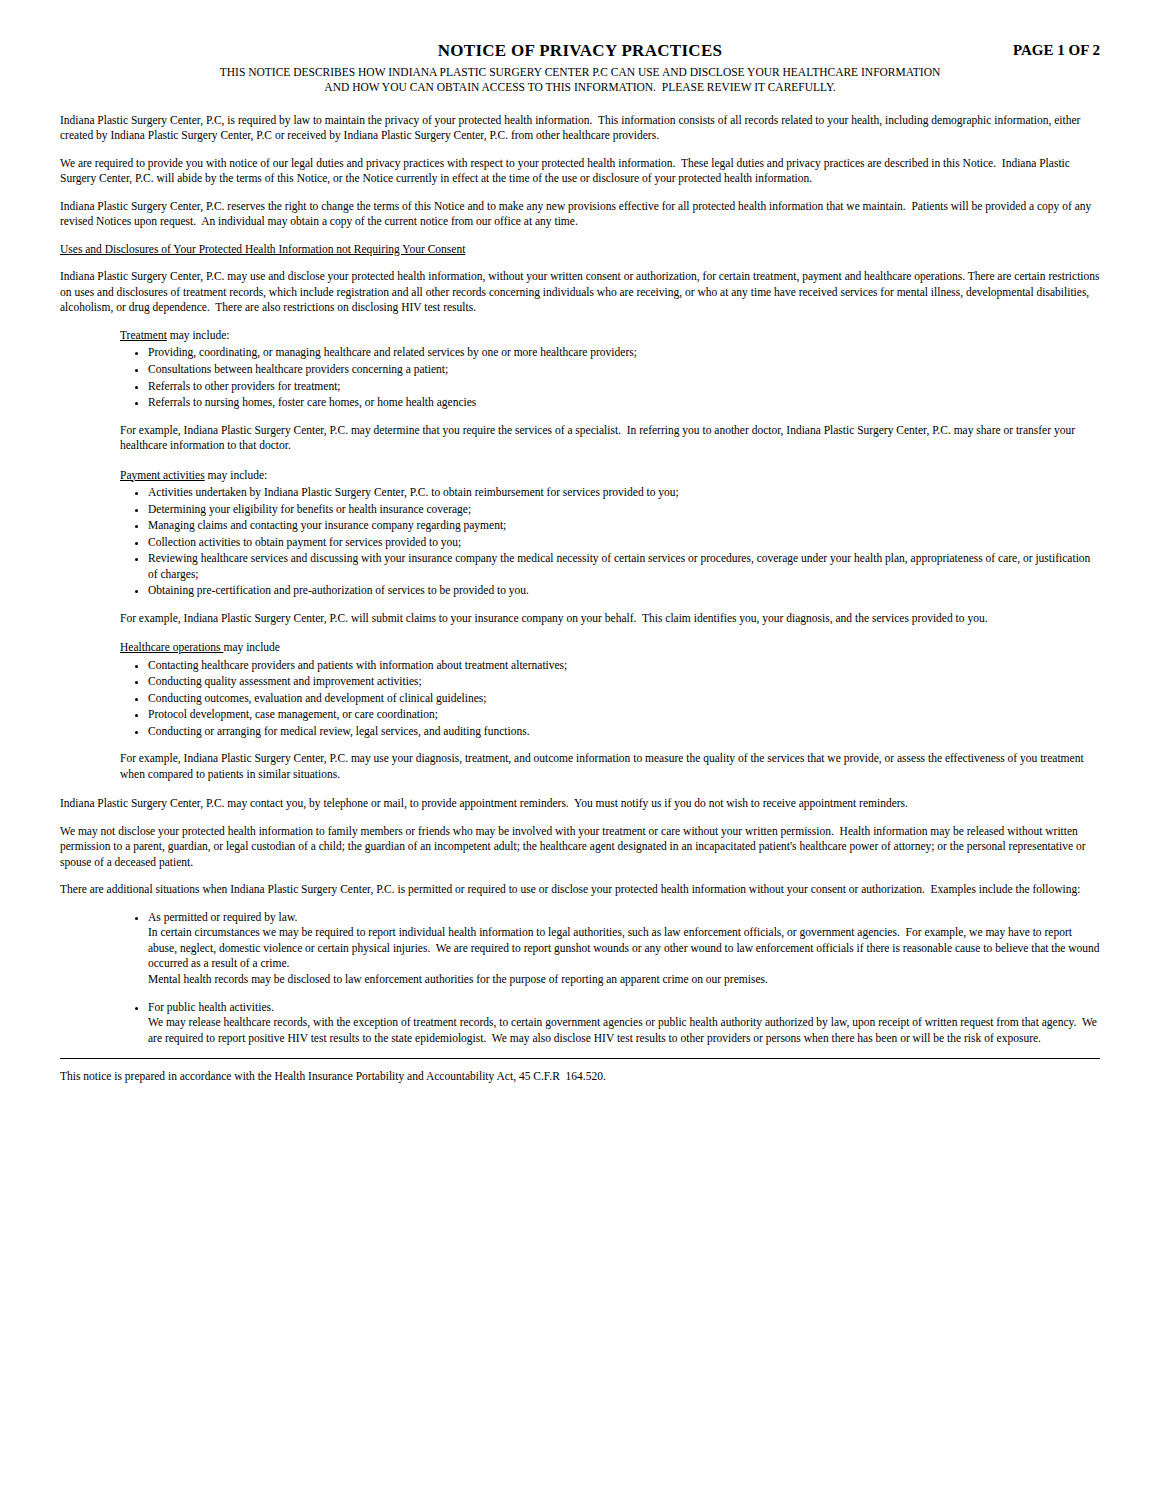NOTICE OF PRIVACY PRACTICES
PAGE 1 OF 2
THIS NOTICE DESCRIBES HOW INDIANA PLASTIC SURGERY CENTER P.C CAN USE AND DISCLOSE YOUR HEALTHCARE INFORMATION
AND HOW YOU CAN OBTAIN ACCESS TO THIS INFORMATION. PLEASE REVIEW IT CAREFULLY.
Indiana Plastic Surgery Center, P.C, is required by law to maintain the privacy of your protected health information. This information consists of all records related to your health, including demographic information, either created by Indiana Plastic Surgery Center, P.C or received by Indiana Plastic Surgery Center, P.C. from other healthcare providers.
We are required to provide you with notice of our legal duties and privacy practices with respect to your protected health information. These legal duties and privacy practices are described in this Notice. Indiana Plastic Surgery Center, P.C. will abide by the terms of this Notice, or the Notice currently in effect at the time of the use or disclosure of your protected health information.
Indiana Plastic Surgery Center, P.C. reserves the right to change the terms of this Notice and to make any new provisions effective for all protected health information that we maintain. Patients will be provided a copy of any revised Notices upon request. An individual may obtain a copy of the current notice from our office at any time.
Uses and Disclosures of Your Protected Health Information not Requiring Your Consent
Indiana Plastic Surgery Center, P.C. may use and disclose your protected health information, without your written consent or authorization, for certain treatment, payment and healthcare operations. There are certain restrictions on uses and disclosures of treatment records, which include registration and all other records concerning individuals who are receiving, or who at any time have received services for mental illness, developmental disabilities, alcoholism, or drug dependence. There are also restrictions on disclosing HIV test results.
Treatment may include:
Providing, coordinating, or managing healthcare and related services by one or more healthcare providers;
Consultations between healthcare providers concerning a patient;
Referrals to other providers for treatment;
Referrals to nursing homes, foster care homes, or home health agencies
For example, Indiana Plastic Surgery Center, P.C. may determine that you require the services of a specialist. In referring you to another doctor, Indiana Plastic Surgery Center, P.C. may share or transfer your healthcare information to that doctor.
Payment activities may include:
Activities undertaken by Indiana Plastic Surgery Center, P.C. to obtain reimbursement for services provided to you;
Determining your eligibility for benefits or health insurance coverage;
Managing claims and contacting your insurance company regarding payment;
Collection activities to obtain payment for services provided to you;
Reviewing healthcare services and discussing with your insurance company the medical necessity of certain services or procedures, coverage under your health plan, appropriateness of care, or justification of charges;
Obtaining pre-certification and pre-authorization of services to be provided to you.
For example, Indiana Plastic Surgery Center, P.C. will submit claims to your insurance company on your behalf. This claim identifies you, your diagnosis, and the services provided to you.
Healthcare operations may include
Contacting healthcare providers and patients with information about treatment alternatives;
Conducting quality assessment and improvement activities;
Conducting outcomes, evaluation and development of clinical guidelines;
Protocol development, case management, or care coordination;
Conducting or arranging for medical review, legal services, and auditing functions.
For example, Indiana Plastic Surgery Center, P.C. may use your diagnosis, treatment, and outcome information to measure the quality of the services that we provide, or assess the effectiveness of you treatment when compared to patients in similar situations.
Indiana Plastic Surgery Center, P.C. may contact you, by telephone or mail, to provide appointment reminders. You must notify us if you do not wish to receive appointment reminders.
We may not disclose your protected health information to family members or friends who may be involved with your treatment or care without your written permission. Health information may be released without written permission to a parent, guardian, or legal custodian of a child; the guardian of an incompetent adult; the healthcare agent designated in an incapacitated patient's healthcare power of attorney; or the personal representative or spouse of a deceased patient.
There are additional situations when Indiana Plastic Surgery Center, P.C. is permitted or required to use or disclose your protected health information without your consent or authorization. Examples include the following:
As permitted or required by law.
In certain circumstances we may be required to report individual health information to legal authorities, such as law enforcement officials, or government agencies. For example, we may have to report abuse, neglect, domestic violence or certain physical injuries. We are required to report gunshot wounds or any other wound to law enforcement officials if there is reasonable cause to believe that the wound occurred as a result of a crime.
Mental health records may be disclosed to law enforcement authorities for the purpose of reporting an apparent crime on our premises.
For public health activities.
We may release healthcare records, with the exception of treatment records, to certain government agencies or public health authority authorized by law, upon receipt of written request from that agency. We are required to report positive HIV test results to the state epidemiologist. We may also disclose HIV test results to other providers or persons when there has been or will be the risk of exposure.
This notice is prepared in accordance with the Health Insurance Portability and Accountability Act, 45 C.F.R 164.520.